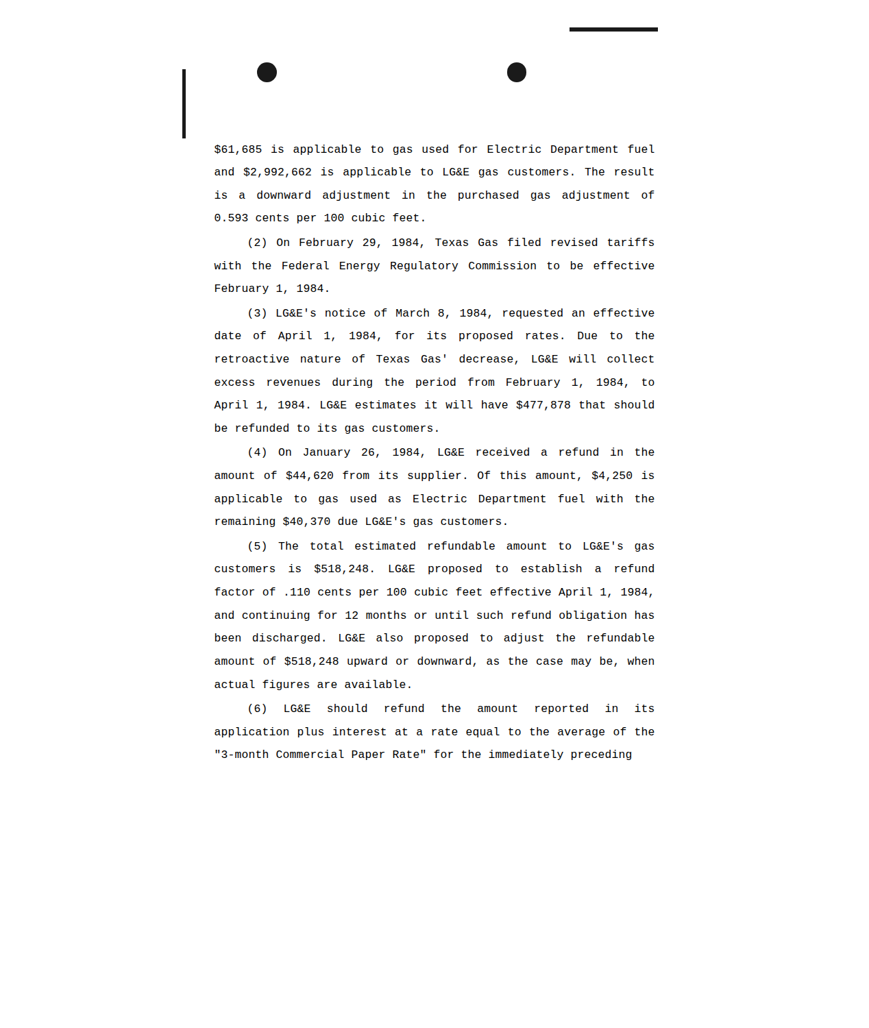$61,685 is applicable to gas used for Electric Department fuel and $2,992,662 is applicable to LG&E gas customers. The result is a downward adjustment in the purchased gas adjustment of 0.593 cents per 100 cubic feet.
(2) On February 29, 1984, Texas Gas filed revised tariffs with the Federal Energy Regulatory Commission to be effective February 1, 1984.
(3) LG&E's notice of March 8, 1984, requested an effective date of April 1, 1984, for its proposed rates. Due to the retroactive nature of Texas Gas' decrease, LG&E will collect excess revenues during the period from February 1, 1984, to April 1, 1984. LG&E estimates it will have $477,878 that should be refunded to its gas customers.
(4) On January 26, 1984, LG&E received a refund in the amount of $44,620 from its supplier. Of this amount, $4,250 is applicable to gas used as Electric Department fuel with the remaining $40,370 due LG&E's gas customers.
(5) The total estimated refundable amount to LG&E's gas customers is $518,248. LG&E proposed to establish a refund factor of .110 cents per 100 cubic feet effective April 1, 1984, and continuing for 12 months or until such refund obligation has been discharged. LG&E also proposed to adjust the refundable amount of $518,248 upward or downward, as the case may be, when actual figures are available.
(6) LG&E should refund the amount reported in its application plus interest at a rate equal to the average of the "3-month Commercial Paper Rate" for the immediately preceding